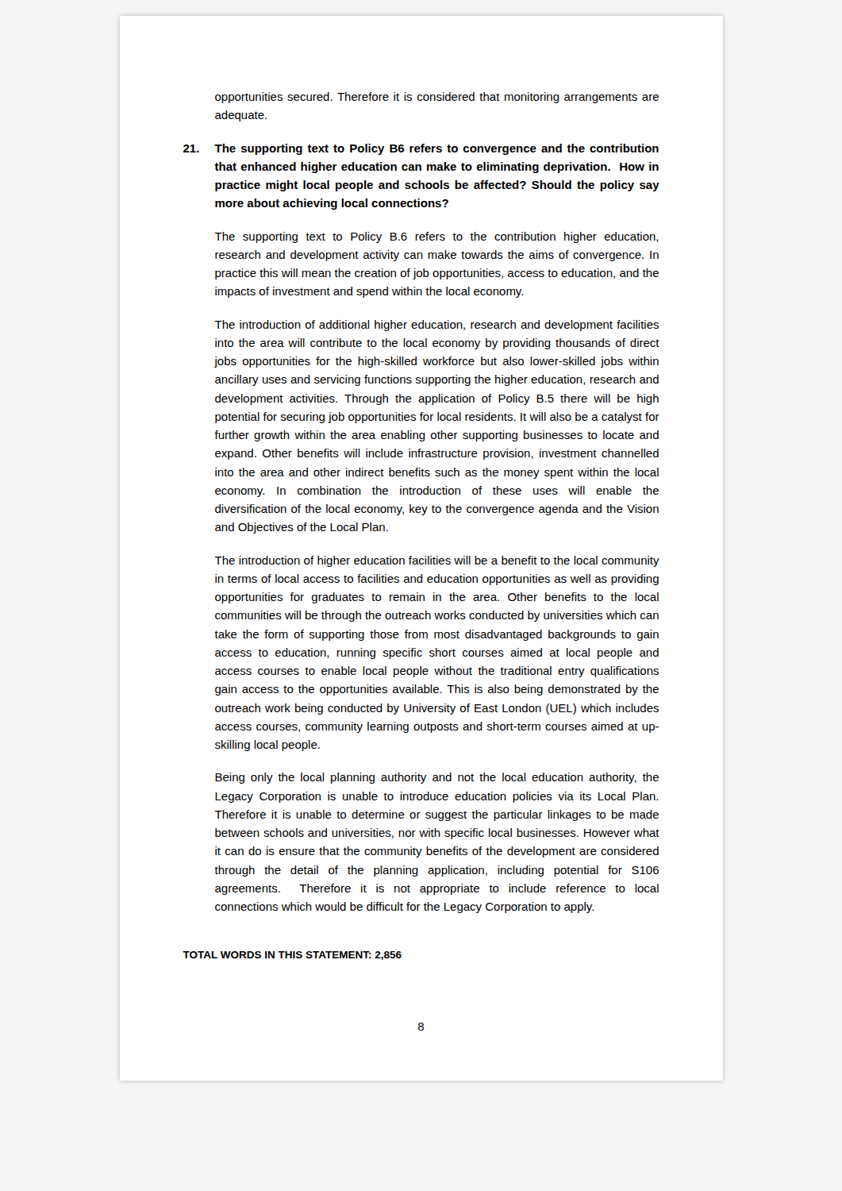opportunities secured. Therefore it is considered that monitoring arrangements are adequate.
21.
The supporting text to Policy B6 refers to convergence and the contribution that enhanced higher education can make to eliminating deprivation. How in practice might local people and schools be affected? Should the policy say more about achieving local connections?
The supporting text to Policy B.6 refers to the contribution higher education, research and development activity can make towards the aims of convergence. In practice this will mean the creation of job opportunities, access to education, and the impacts of investment and spend within the local economy.
The introduction of additional higher education, research and development facilities into the area will contribute to the local economy by providing thousands of direct jobs opportunities for the high-skilled workforce but also lower-skilled jobs within ancillary uses and servicing functions supporting the higher education, research and development activities. Through the application of Policy B.5 there will be high potential for securing job opportunities for local residents. It will also be a catalyst for further growth within the area enabling other supporting businesses to locate and expand. Other benefits will include infrastructure provision, investment channelled into the area and other indirect benefits such as the money spent within the local economy. In combination the introduction of these uses will enable the diversification of the local economy, key to the convergence agenda and the Vision and Objectives of the Local Plan.
The introduction of higher education facilities will be a benefit to the local community in terms of local access to facilities and education opportunities as well as providing opportunities for graduates to remain in the area. Other benefits to the local communities will be through the outreach works conducted by universities which can take the form of supporting those from most disadvantaged backgrounds to gain access to education, running specific short courses aimed at local people and access courses to enable local people without the traditional entry qualifications gain access to the opportunities available. This is also being demonstrated by the outreach work being conducted by University of East London (UEL) which includes access courses, community learning outposts and short-term courses aimed at up-skilling local people.
Being only the local planning authority and not the local education authority, the Legacy Corporation is unable to introduce education policies via its Local Plan. Therefore it is unable to determine or suggest the particular linkages to be made between schools and universities, nor with specific local businesses. However what it can do is ensure that the community benefits of the development are considered through the detail of the planning application, including potential for S106 agreements. Therefore it is not appropriate to include reference to local connections which would be difficult for the Legacy Corporation to apply.
TOTAL WORDS IN THIS STATEMENT: 2,856
8